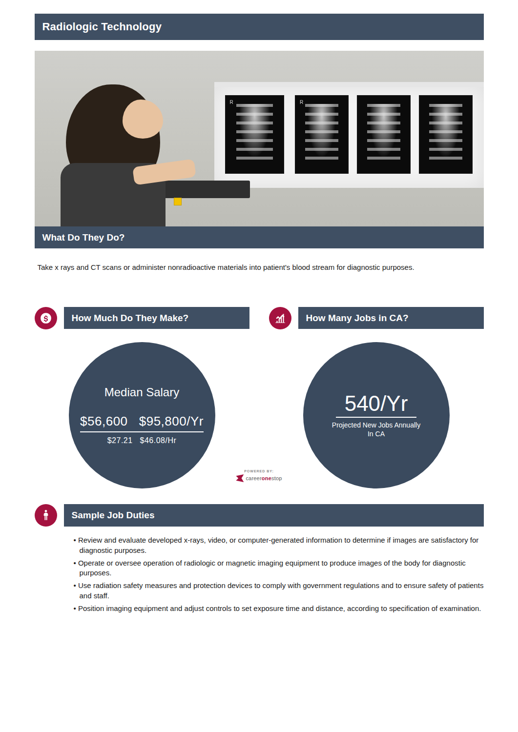Radiologic Technology
R
R
What Do They Do?
Take x rays and CT scans or administer nonradioactive materials into patient's blood stream for diagnostic purposes.
How Much Do They Make?
Median Salary
$56,600 $95,800/Yr
$27.21 $46.08/Hr
How Many Jobs in CA?
540/Yr
Projected New Jobs Annually
In CA
POWERED BY:
careeronestop
Sample Job Duties
Review and evaluate developed x-rays, video, or computer-generated information to determine if images are satisfactory for diagnostic purposes.
Operate or oversee operation of radiologic or magnetic imaging equipment to produce images of the body for diagnostic purposes.
Use radiation safety measures and protection devices to comply with government regulations and to ensure safety of patients and staff.
Position imaging equipment and adjust controls to set exposure time and distance, according to specification of examination.